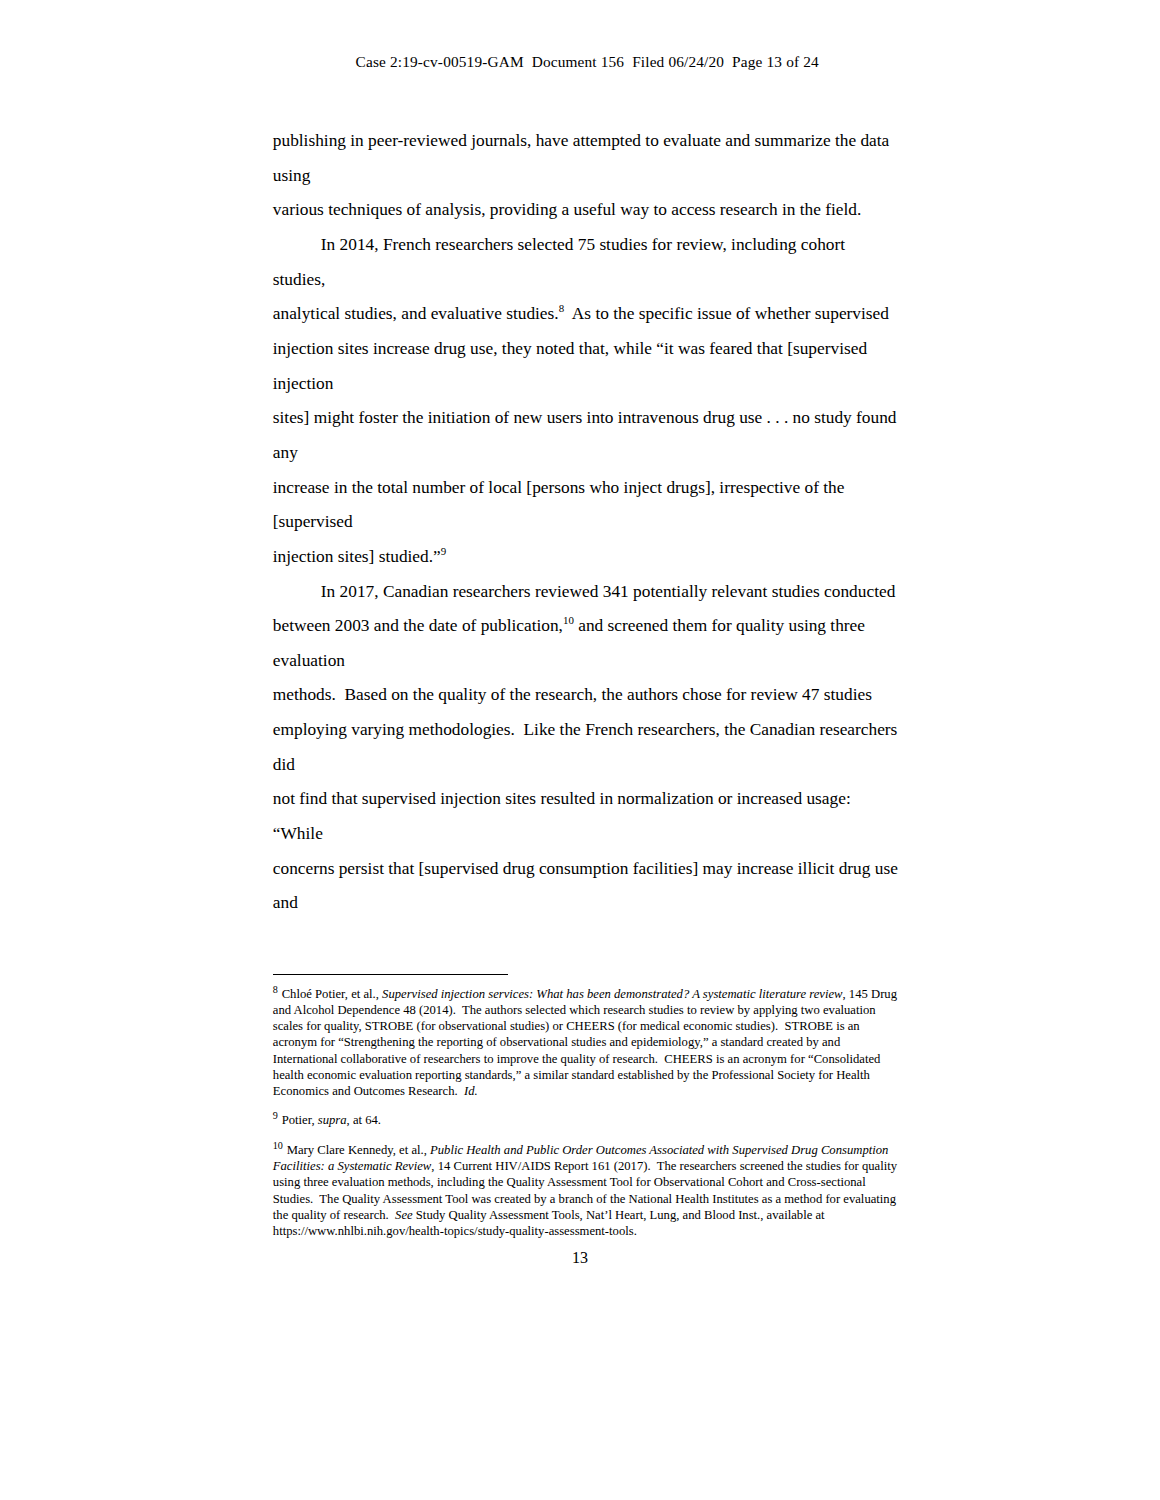Case 2:19-cv-00519-GAM Document 156 Filed 06/24/20 Page 13 of 24
publishing in peer-reviewed journals, have attempted to evaluate and summarize the data using
various techniques of analysis, providing a useful way to access research in the field.
In 2014, French researchers selected 75 studies for review, including cohort studies,
analytical studies, and evaluative studies.8 As to the specific issue of whether supervised
injection sites increase drug use, they noted that, while “it was feared that [supervised injection
sites] might foster the initiation of new users into intravenous drug use . . . no study found any
increase in the total number of local [persons who inject drugs], irrespective of the [supervised
injection sites] studied.”9
In 2017, Canadian researchers reviewed 341 potentially relevant studies conducted
between 2003 and the date of publication,10 and screened them for quality using three evaluation
methods. Based on the quality of the research, the authors chose for review 47 studies
employing varying methodologies. Like the French researchers, the Canadian researchers did
not find that supervised injection sites resulted in normalization or increased usage: “While
concerns persist that [supervised drug consumption facilities] may increase illicit drug use and
8 Chloé Potier, et al., Supervised injection services: What has been demonstrated? A systematic literature review, 145 Drug and Alcohol Dependence 48 (2014). The authors selected which research studies to review by applying two evaluation scales for quality, STROBE (for observational studies) or CHEERS (for medical economic studies). STROBE is an acronym for “Strengthening the reporting of observational studies and epidemiology,” a standard created by and International collaborative of researchers to improve the quality of research. CHEERS is an acronym for “Consolidated health economic evaluation reporting standards,” a similar standard established by the Professional Society for Health Economics and Outcomes Research. Id.
9 Potier, supra, at 64.
10 Mary Clare Kennedy, et al., Public Health and Public Order Outcomes Associated with Supervised Drug Consumption Facilities: a Systematic Review, 14 Current HIV/AIDS Report 161 (2017). The researchers screened the studies for quality using three evaluation methods, including the Quality Assessment Tool for Observational Cohort and Cross-sectional Studies. The Quality Assessment Tool was created by a branch of the National Health Institutes as a method for evaluating the quality of research. See Study Quality Assessment Tools, Nat’l Heart, Lung, and Blood Inst., available at https://www.nhlbi.nih.gov/health-topics/study-quality-assessment-tools.
13